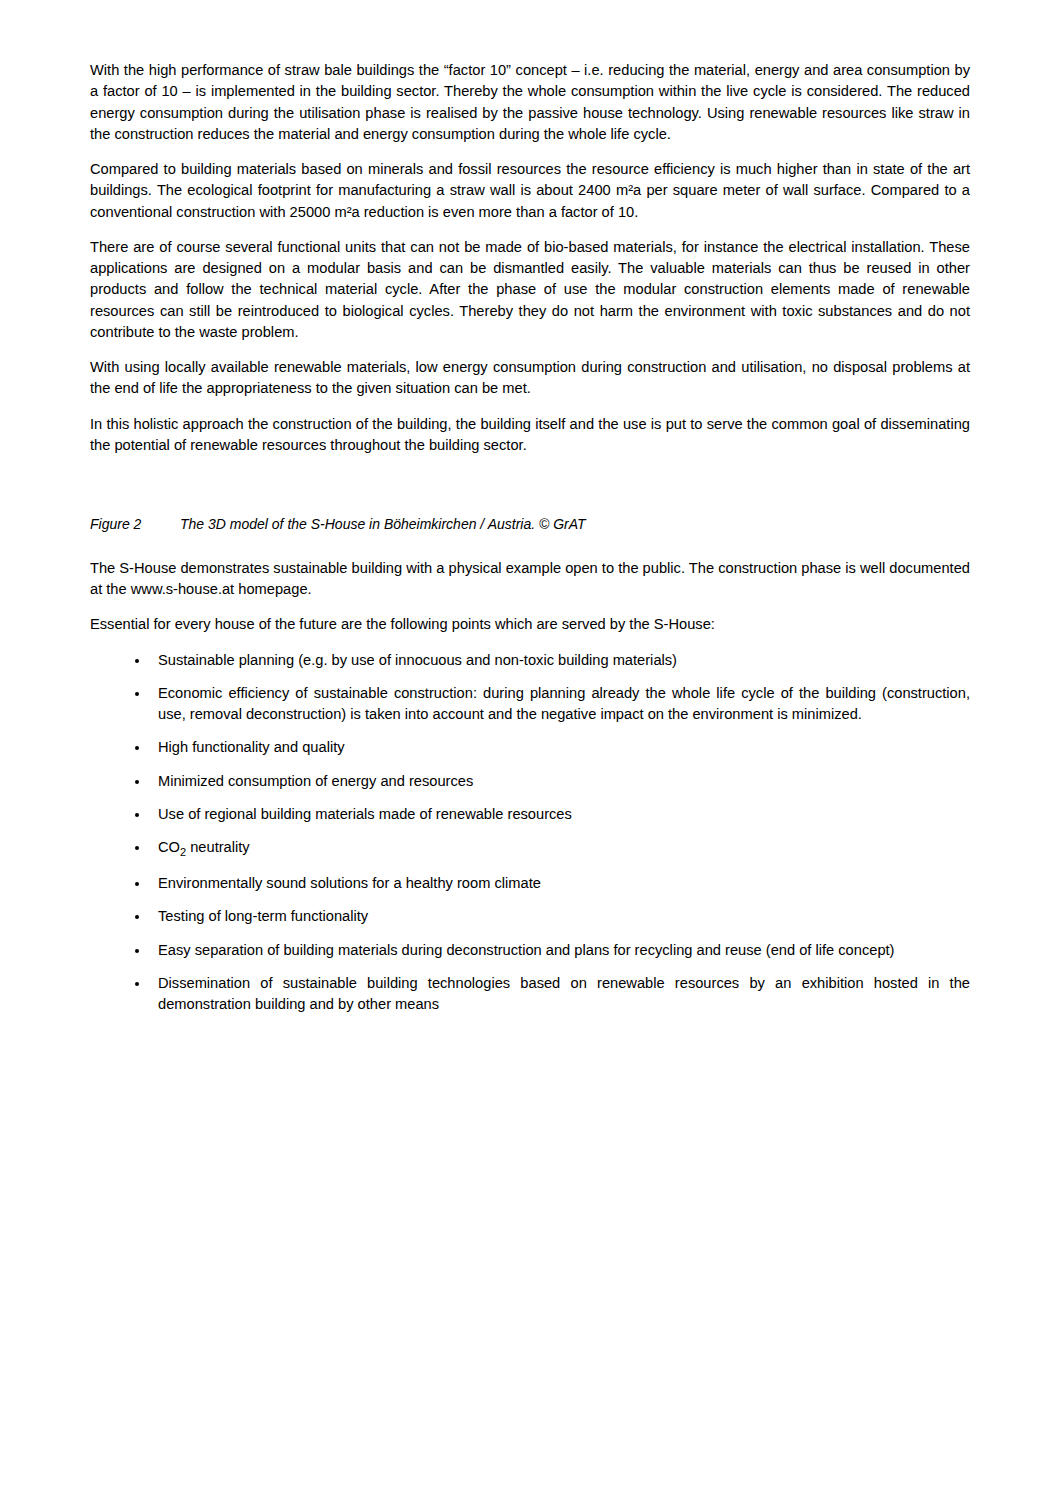With the high performance of straw bale buildings the “factor 10” concept – i.e. reducing the material, energy and area consumption by a factor of 10 – is implemented in the building sector. Thereby the whole consumption within the live cycle is considered. The reduced energy consumption during the utilisation phase is realised by the passive house technology. Using renewable resources like straw in the construction reduces the material and energy consumption during the whole life cycle.
Compared to building materials based on minerals and fossil resources the resource efficiency is much higher than in state of the art buildings. The ecological footprint for manufacturing a straw wall is about 2400 m²a per square meter of wall surface. Compared to a conventional construction with 25000 m²a reduction is even more than a factor of 10.
There are of course several functional units that can not be made of bio-based materials, for instance the electrical installation. These applications are designed on a modular basis and can be dismantled easily. The valuable materials can thus be reused in other products and follow the technical material cycle. After the phase of use the modular construction elements made of renewable resources can still be reintroduced to biological cycles. Thereby they do not harm the environment with toxic substances and do not contribute to the waste problem.
With using locally available renewable materials, low energy consumption during construction and utilisation, no disposal problems at the end of life the appropriateness to the given situation can be met.
In this holistic approach the construction of the building, the building itself and the use is put to serve the common goal of disseminating the potential of renewable resources throughout the building sector.
Figure 2 The 3D model of the S-House in Böheimkirchen / Austria. © GrAT
The S-House demonstrates sustainable building with a physical example open to the public. The construction phase is well documented at the www.s-house.at homepage.
Essential for every house of the future are the following points which are served by the S-House:
Sustainable planning (e.g. by use of innocuous and non-toxic building materials)
Economic efficiency of sustainable construction: during planning already the whole life cycle of the building (construction, use, removal deconstruction) is taken into account and the negative impact on the environment is minimized.
High functionality and quality
Minimized consumption of energy and resources
Use of regional building materials made of renewable resources
CO2 neutrality
Environmentally sound solutions for a healthy room climate
Testing of long-term functionality
Easy separation of building materials during deconstruction and plans for recycling and reuse (end of life concept)
Dissemination of sustainable building technologies based on renewable resources by an exhibition hosted in the demonstration building and by other means